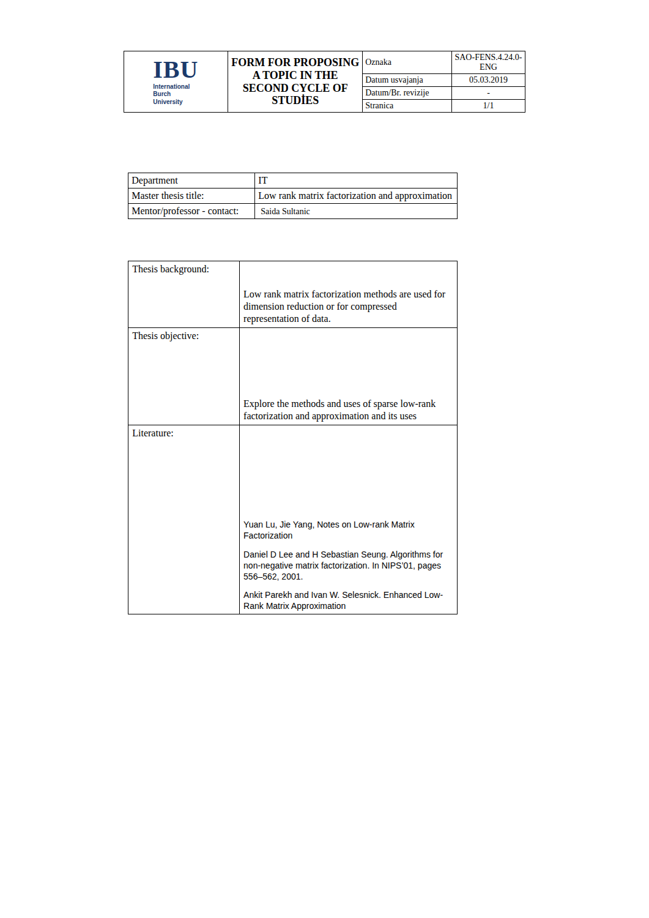| IBU International Burch University | FORM FOR PROPOSING A TOPIC IN THE SECOND CYCLE OF STUDİES | Oznaka | SAO-FENS.4.24.0-ENG |
| Datum usvajanja | 05.03.2019 |
| Datum/Br. revizije | - |
| Stranica | 1/1 |
| Department | IT |
| Master thesis title: | Low rank matrix factorization and approximation |
| Mentor/professor - contact: | Saida Sultanic |
| Thesis background: | Low rank matrix factorization methods are used for dimension reduction or for compressed representation of data. |
| Thesis objective: | Explore the methods and uses of sparse low-rank factorization and approximation and its uses |
| Literature: | Yuan Lu, Jie Yang, Notes on Low-rank Matrix Factorization Daniel D Lee and H Sebastian Seung. Algorithms for non-negative matrix factorization. In NIPS’01, pages 556–562, 2001. Ankit Parekh and Ivan W. Selesnick. Enhanced Low-Rank Matrix Approximation |